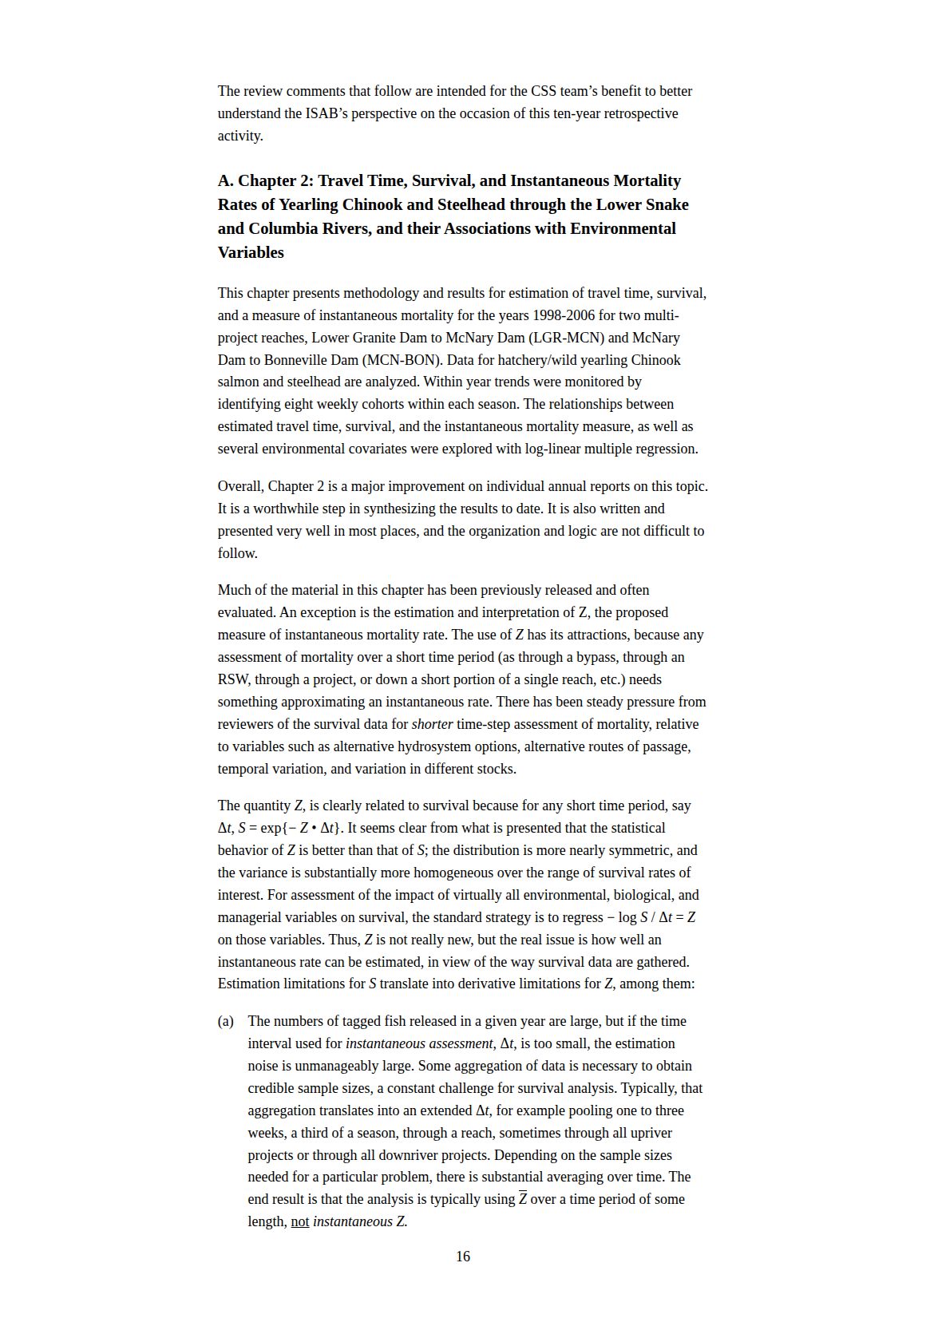The review comments that follow are intended for the CSS team’s benefit to better understand the ISAB’s perspective on the occasion of this ten-year retrospective activity.
A. Chapter 2: Travel Time, Survival, and Instantaneous Mortality Rates of Yearling Chinook and Steelhead through the Lower Snake and Columbia Rivers, and their Associations with Environmental Variables
This chapter presents methodology and results for estimation of travel time, survival, and a measure of instantaneous mortality for the years 1998-2006 for two multi-project reaches, Lower Granite Dam to McNary Dam (LGR-MCN) and McNary Dam to Bonneville Dam (MCN-BON). Data for hatchery/wild yearling Chinook salmon and steelhead are analyzed. Within year trends were monitored by identifying eight weekly cohorts within each season. The relationships between estimated travel time, survival, and the instantaneous mortality measure, as well as several environmental covariates were explored with log-linear multiple regression.
Overall, Chapter 2 is a major improvement on individual annual reports on this topic. It is a worthwhile step in synthesizing the results to date. It is also written and presented very well in most places, and the organization and logic are not difficult to follow.
Much of the material in this chapter has been previously released and often evaluated. An exception is the estimation and interpretation of Z, the proposed measure of instantaneous mortality rate. The use of Z has its attractions, because any assessment of mortality over a short time period (as through a bypass, through an RSW, through a project, or down a short portion of a single reach, etc.) needs something approximating an instantaneous rate. There has been steady pressure from reviewers of the survival data for shorter time-step assessment of mortality, relative to variables such as alternative hydrosystem options, alternative routes of passage, temporal variation, and variation in different stocks.
The quantity Z, is clearly related to survival because for any short time period, say Δt, S = exp{− Z • Δt}. It seems clear from what is presented that the statistical behavior of Z is better than that of S; the distribution is more nearly symmetric, and the variance is substantially more homogeneous over the range of survival rates of interest. For assessment of the impact of virtually all environmental, biological, and managerial variables on survival, the standard strategy is to regress − log S / Δt = Z on those variables. Thus, Z is not really new, but the real issue is how well an instantaneous rate can be estimated, in view of the way survival data are gathered. Estimation limitations for S translate into derivative limitations for Z, among them:
(a) The numbers of tagged fish released in a given year are large, but if the time interval used for instantaneous assessment, Δt, is too small, the estimation noise is unmanageably large. Some aggregation of data is necessary to obtain credible sample sizes, a constant challenge for survival analysis. Typically, that aggregation translates into an extended Δt, for example pooling one to three weeks, a third of a season, through a reach, sometimes through all upriver projects or through all downriver projects. Depending on the sample sizes needed for a particular problem, there is substantial averaging over time. The end result is that the analysis is typically using Z over a time period of some length, not instantaneous Z.
16